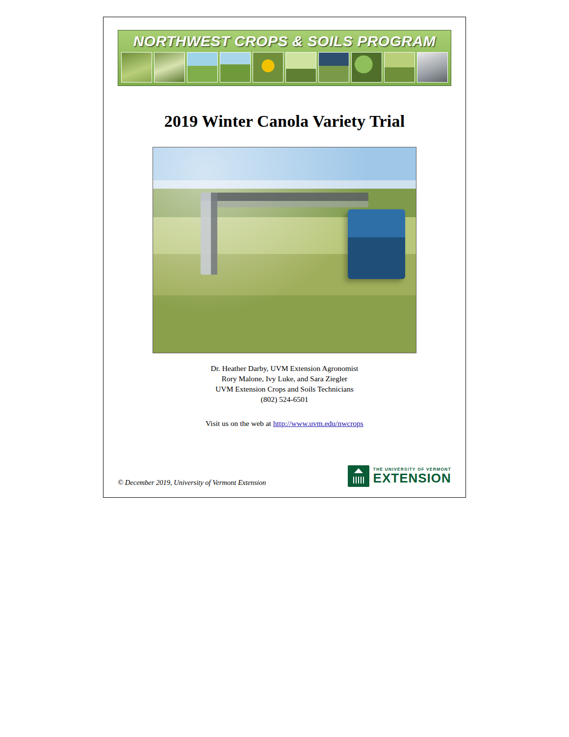NORTHWEST CROPS & SOILS PROGRAM
2019 Winter Canola Variety Trial
Dr. Heather Darby, UVM Extension Agronomist
Rory Malone, Ivy Luke, and Sara Ziegler
UVM Extension Crops and Soils Technicians
(802) 524-6501
Visit us on the web at http://www.uvm.edu/nwcrops
© December 2019, University of Vermont Extension
THE UNIVERSITY OF VERMONT
EXTENSION